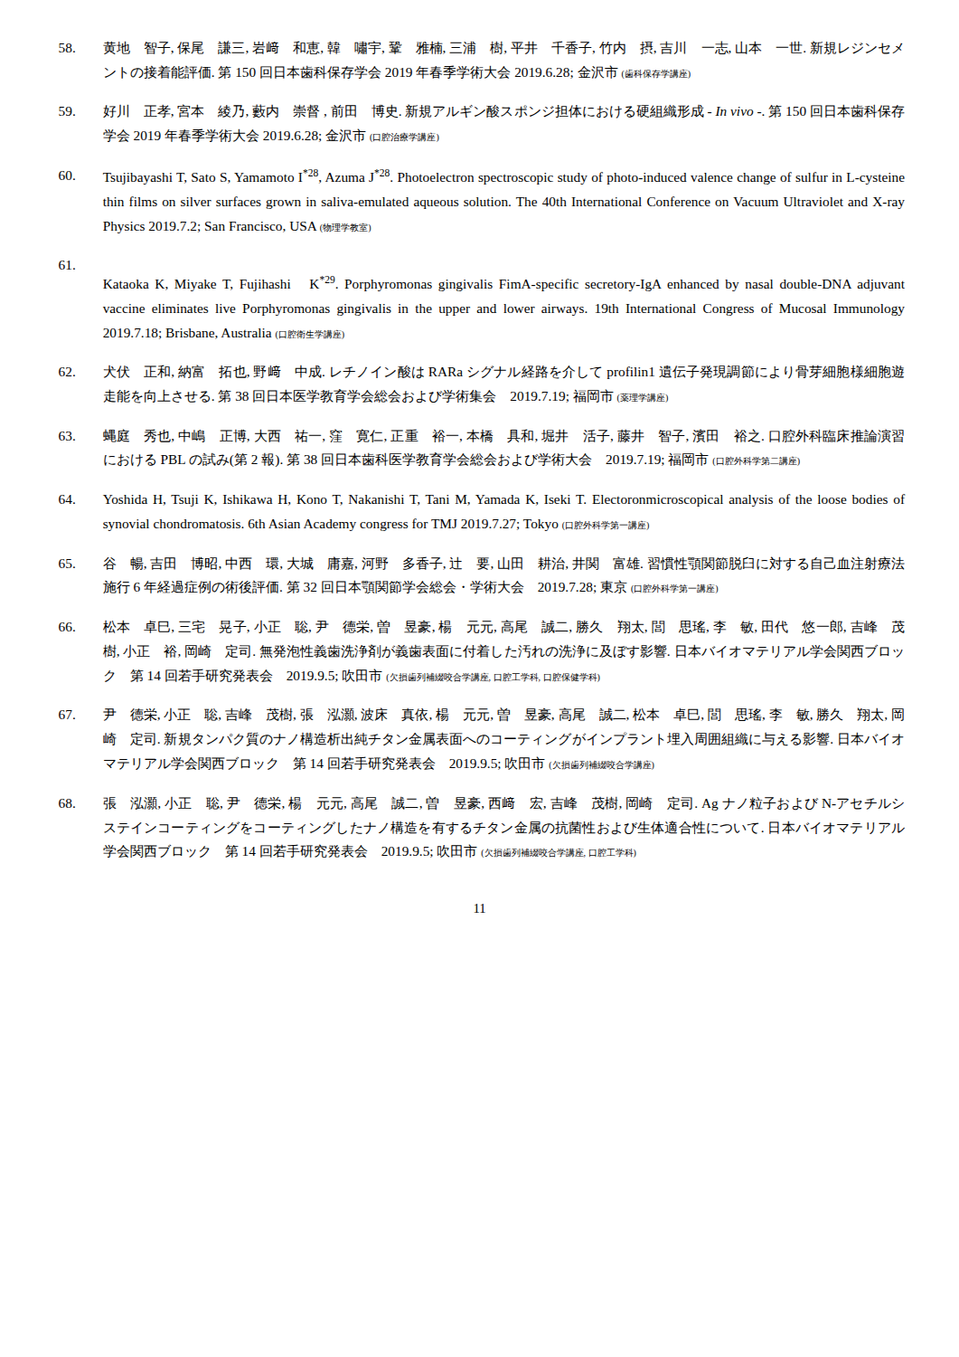黄地　智子, 保尾　謙三, 岩﨑　和恵, 韓　嘯宇, 鞏　雅楠, 三浦　樹, 平井　千香子, 竹内　摂, 吉川　一志, 山本　一世. 新規レジンセメントの接着能評価. 第 150 回日本歯科保存学会 2019 年春季学術大会 2019.6.28; 金沢市 (歯科保存学講座)
好川　正孝, 宮本　綾乃, 藪内　崇督 , 前田　博史. 新規アルギン酸スポンジ担体における硬組織形成 ‐ In vivo ‐. 第 150 回日本歯科保存学会 2019 年春季学術大会 2019.6.28; 金沢市 (口腔治療学講座)
Tsujibayashi T, Sato S, Yamamoto I*28, Azuma J*28. Photoelectron spectroscopic study of photo-induced valence change of sulfur in L-cysteine thin films on silver surfaces grown in saliva-emulated aqueous solution. The 40th International Conference on Vacuum Ultraviolet and X-ray Physics 2019.7.2; San Francisco, USA (物理学教室)
Kataoka K, Miyake T, Fujihashi　K*29. Porphyromonas gingivalis FimA-specific secretory-IgA enhanced by nasal double-DNA adjuvant vaccine eliminates live Porphyromonas gingivalis in the upper and lower airways. 19th International Congress of Mucosal Immunology 2019.7.18; Brisbane, Australia (口腔衛生学講座)
犬伏　正和, 納富　拓也, 野﨑　中成. レチノイン酸は RARa シグナル経路を介して profilin1 遺伝子発現調節により骨芽細胞様細胞遊走能を向上させる. 第 38 回日本医学教育学会総会および学術集会　2019.7.19; 福岡市 (薬理学講座)
蝿庭　秀也, 中嶋　正博, 大西　祐一, 窪　寛仁, 正重　裕一, 本橋　具和, 堀井　活子, 藤井　智子, 濱田　裕之. 口腔外科臨床推論演習における PBL の試み(第 2 報). 第 38 回日本歯科医学教育学会総会および学術大会　2019.7.19; 福岡市 (口腔外科学第二講座)
Yoshida H, Tsuji K, Ishikawa H, Kono T, Nakanishi T, Tani M, Yamada K, Iseki T. Electoronmicroscopical analysis of the loose bodies of synovial chondromatosis. 6th Asian Academy congress for TMJ 2019.7.27; Tokyo (口腔外科学第一講座)
谷　暢, 吉田　博昭, 中西　環, 大城　庸嘉, 河野　多香子, 辻　要, 山田　耕治, 井関　富雄. 習慣性顎関節脱臼に対する自己血注射療法施行 6 年経過症例の術後評価. 第 32 回日本顎関節学会総会・学術大会　2019.7.28; 東京 (口腔外科学第一講座)
松本　卓巳, 三宅　晃子, 小正　聡, 尹　德栄, 曽　昱豪, 楊　元元, 高尾　誠二, 勝久　翔太, 閭　思瑤, 李　敏, 田代　悠一郎, 吉峰　茂樹, 小正　裕, 岡崎　定司. 無発泡性義歯洗浄剤が義歯表面に付着した汚れの洗浄に及ぼす影響. 日本バイオマテリアル学会関西ブロック　第 14 回若手研究発表会　2019.9.5; 吹田市 (欠損歯列補綴咬合学講座, 口腔工学科, 口腔保健学科)
尹　德栄, 小正　聡, 吉峰　茂樹, 張　泓灝, 波床　真依, 楊　元元, 曽　昱豪, 高尾　誠二, 松本　卓巳, 閭　思瑤, 李　敏, 勝久　翔太, 岡崎　定司. 新規タンパク質のナノ構造析出純チタン金属表面へのコーティングがインプラント埋入周囲組織に与える影響. 日本バイオマテリアル学会関西ブロック　第 14 回若手研究発表会　2019.9.5; 吹田市 (欠損歯列補綴咬合学講座)
張　泓灝, 小正　聡, 尹　德栄, 楊　元元, 高尾　誠二, 曽　昱豪, 西﨑　宏, 吉峰　茂樹, 岡崎　定司. Ag ナノ粒子および N‐アセチルシステインコーティングをコーティングしたナノ構造を有するチタン金属の抗菌性および生体適合性について. 日本バイオマテリアル学会関西ブロック　第 14 回若手研究発表会　2019.9.5; 吹田市 (欠損歯列補綴咬合学講座, 口腔工学科)
11